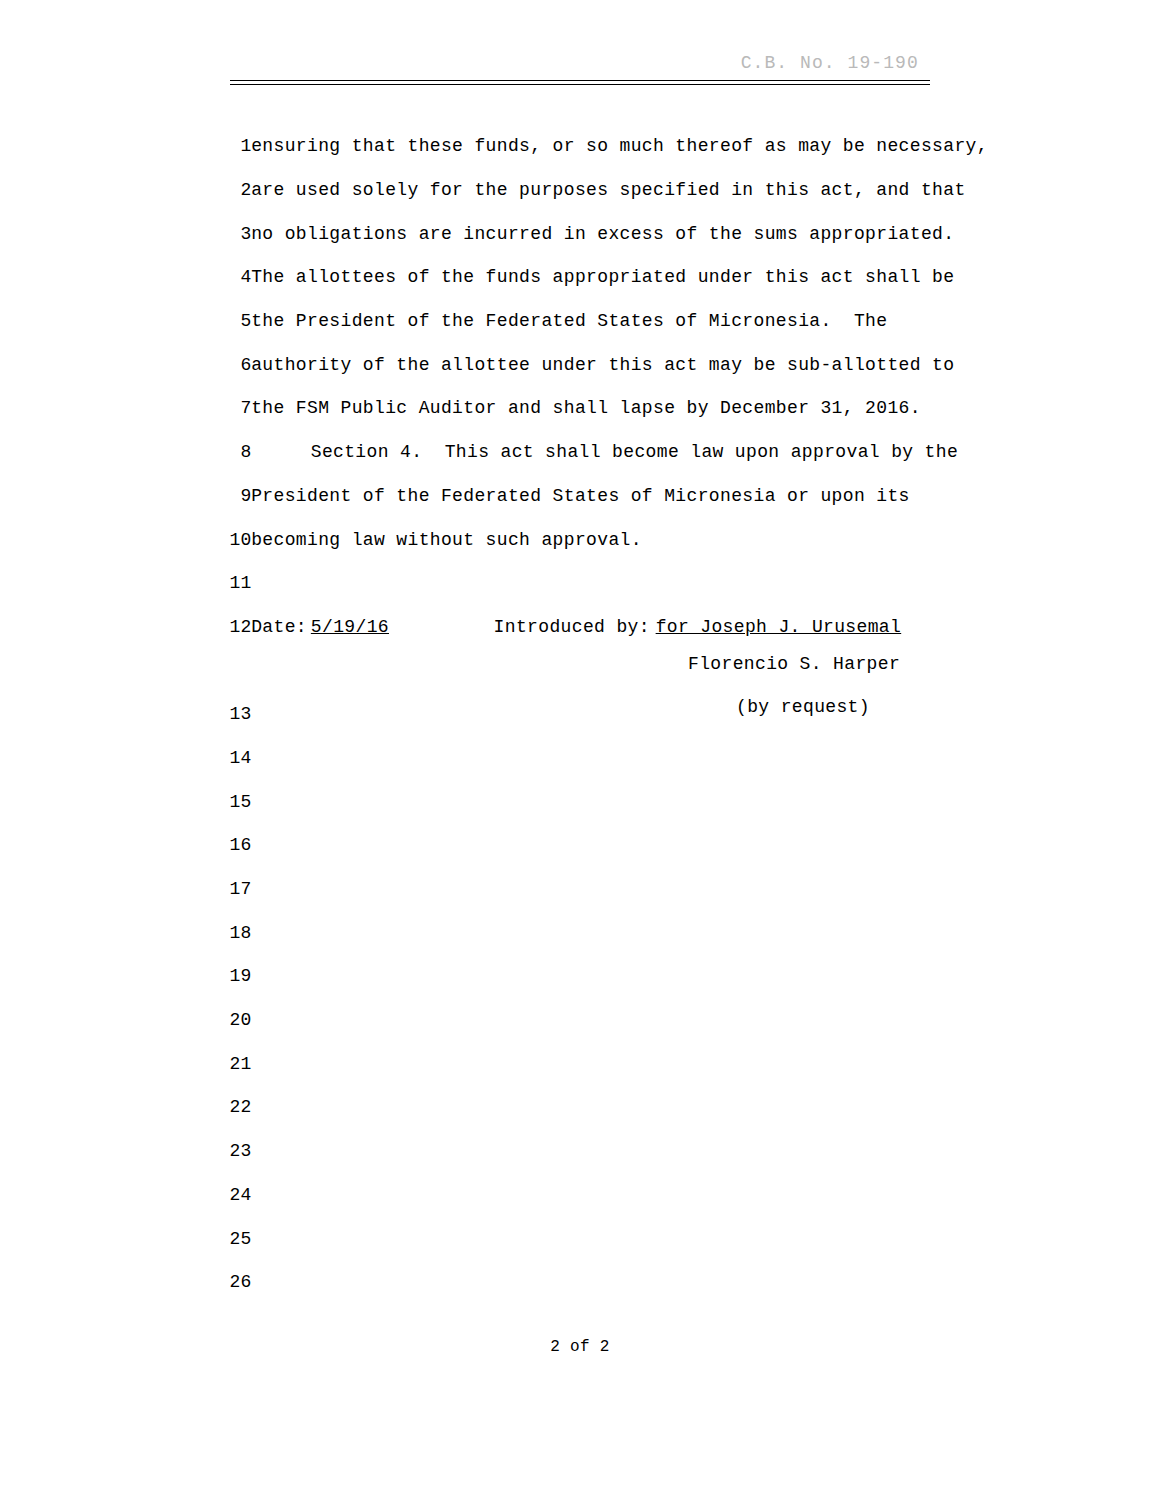C.B. No. 19-190
| 1 | ensuring that these funds, or so much thereof as may be necessary, |
| 2 | are used solely for the purposes specified in this act, and that |
| 3 | no obligations are incurred in excess of the sums appropriated. |
| 4 | The allottees of the funds appropriated under this act shall be |
| 5 | the President of the Federated States of Micronesia. The |
| 6 | authority of the allottee under this act may be sub-allotted to |
| 7 | the FSM Public Auditor and shall lapse by December 31, 2016. |
| 8 | Section 4. This act shall become law upon approval by the |
| 9 | President of the Federated States of Micronesia or upon its |
| 10 | becoming law without such approval. |
| 11 | |
| 12 | Date: 5/19/16 Introduced by: for Joseph J. Urusemal |
| | Florencio S. Harper |
| 13 | (by request) |
| 14 | |
| 15 | |
| 16 | |
| 17 | |
| 18 | |
| 19 | |
| 20 | |
| 21 | |
| 22 | |
| 23 | |
| 24 | |
| 25 | |
| 26 | |
2 of 2